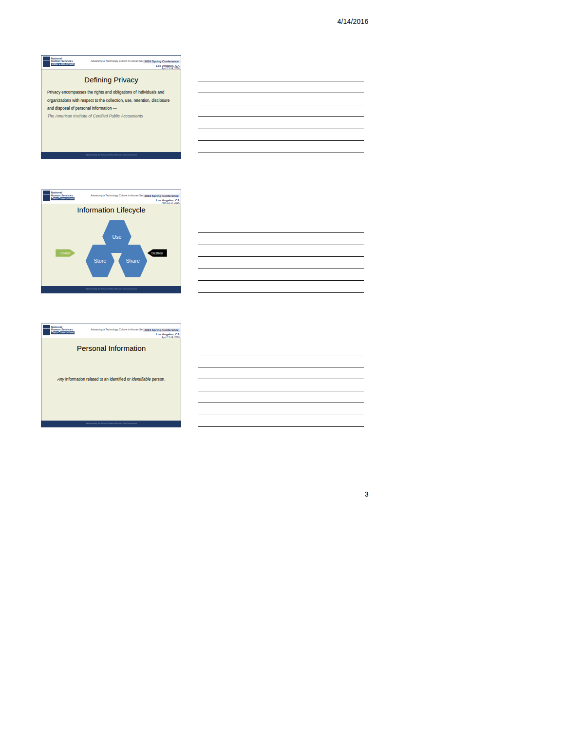4/14/2016
National
Human Services
Data Consortium
Advancing a Technology Culture in Human Services
2016 Spring Conference Los Angeles, CA April 13-14, 2016
Defining Privacy
Privacy encompasses the rights and obligations of individuals and organizations with respect to the collection, use, retention, disclosure and disposal of personal information —
The American Institute of Certified Public Accountants
Sponsored by the National Human Services Data Consortium
National
Human Services
Data Consortium
Advancing a Technology Culture in Human Services
2016 Spring Conference Los Angeles, CA April 13-14, 2016
Information Lifecycle
Use
Store
Share
Collect
Destroy
Sponsored by the National Human Services Data Consortium
National
Human Services
Data Consortium
Advancing a Technology Culture in Human Services
2016 Spring Conference Los Angeles, CA April 13-14, 2016
Personal Information
Any information related to an identified or identifiable person.
Sponsored by the National Human Services Data Consortium
3